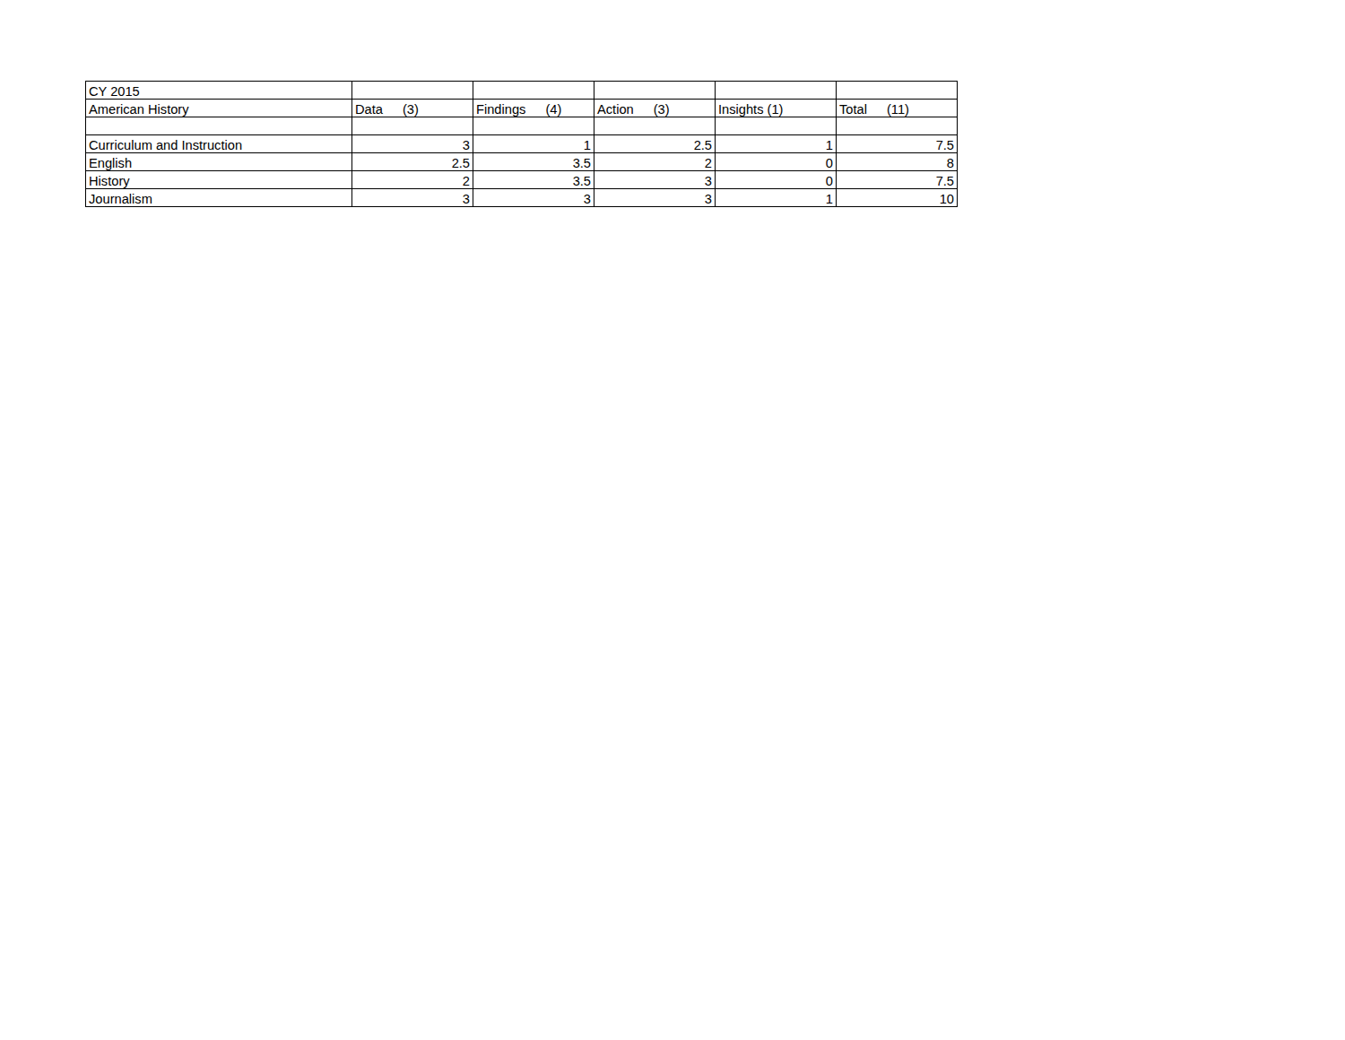| CY 2015 | | | | | |
| American History | Data (3) | Findings (4) | Action (3) | Insights (1) | Total (11) |
| Curriculum and Instruction | 3 | 1 | 2.5 | 1 | 7.5 |
| English | 2.5 | 3.5 | 2 | 0 | 8 |
| History | 2 | 3.5 | 3 | 0 | 7.5 |
| Journalism | 3 | 3 | 3 | 1 | 10 |